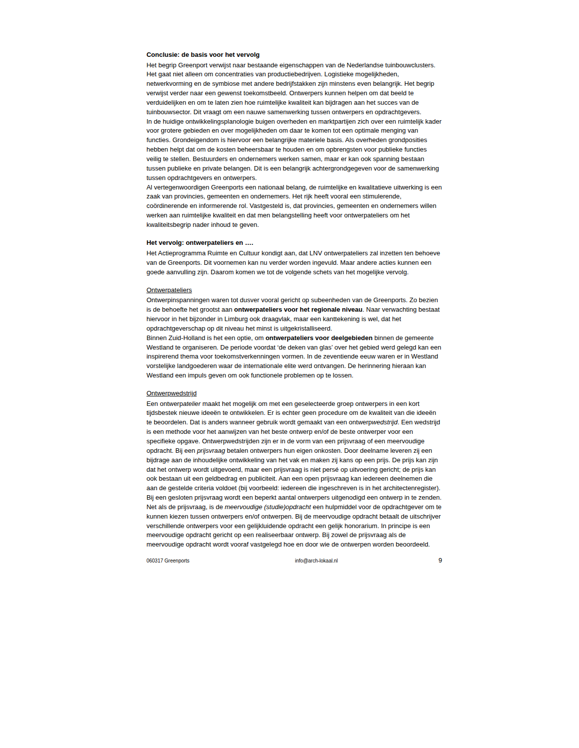Conclusie: de basis voor het vervolg
Het begrip Greenport verwijst naar bestaande eigenschappen van de Nederlandse tuinbouwclusters. Het gaat niet alleen om concentraties van productiebedrijven. Logistieke mogelijkheden, netwerkvorming en de symbiose met andere bedrijfstakken zijn minstens even belangrijk. Het begrip verwijst verder naar een gewenst toekomstbeeld. Ontwerpers kunnen helpen om dat beeld te verduidelijken en om te laten zien hoe ruimtelijke kwaliteit kan bijdragen aan het succes van de tuinbouwsector. Dit vraagt om een nauwe samenwerking tussen ontwerpers en opdrachtgevers.
In de huidige ontwikkelingsplanologie buigen overheden en marktpartijen zich over een ruimtelijk kader voor grotere gebieden en over mogelijkheden om daar te komen tot een optimale menging van functies. Grondeigendom is hiervoor een belangrijke materiele basis. Als overheden grondposities hebben helpt dat om de kosten beheersbaar te houden en om opbrengsten voor publieke functies veilig te stellen. Bestuurders en ondernemers werken samen, maar er kan ook spanning bestaan tussen publieke en private belangen. Dit is een belangrijk achtergrondgegeven voor de samenwerking tussen opdrachtgevers en ontwerpers.
Al vertegenwoordigen Greenports een nationaal belang, de ruimtelijke en kwalitatieve uitwerking is een zaak van provincies, gemeenten en ondernemers. Het rijk heeft vooral een stimulerende, coördinerende en informerende rol. Vastgesteld is, dat provincies, gemeenten en ondernemers willen werken aan ruimtelijke kwaliteit en dat men belangstelling heeft voor ontwerpateliers om het kwaliteitsbegrip nader inhoud te geven.
Het vervolg: ontwerpateliers en ….
Het Actieprogramma Ruimte en Cultuur kondigt aan, dat LNV ontwerpateliers zal inzetten ten behoeve van de Greenports. Dit voornemen kan nu verder worden ingevuld. Maar andere acties kunnen een goede aanvulling zijn. Daarom komen we tot de volgende schets van het mogelijke vervolg.
Ontwerpateliers
Ontwerpinspanningen waren tot dusver vooral gericht op subeenheden van de Greenports. Zo bezien is de behoefte het grootst aan ontwerpateliers voor het regionale niveau. Naar verwachting bestaat hiervoor in het bijzonder in Limburg ook draagvlak, maar een kanttekening is wel, dat het opdrachtgeverschap op dit niveau het minst is uitgekristalliseerd.
Binnen Zuid-Holland is het een optie, om ontwerpateliers voor deelgebieden binnen de gemeente Westland te organiseren. De periode voordat ‘de deken van glas’ over het gebied werd gelegd kan een inspirerend thema voor toekomstverkenningen vormen. In de zeventiende eeuw waren er in Westland vorstelijke landgoederen waar de internationale elite werd ontvangen. De herinnering hieraan kan Westland een impuls geven om ook functionele problemen op te lossen.
Ontwerpwedstrijd
Een ontwerpatelier maakt het mogelijk om met een geselecteerde groep ontwerpers in een kort tijdsbestek nieuwe ideeën te ontwikkelen. Er is echter geen procedure om de kwaliteit van die ideeën te beoordelen. Dat is anders wanneer gebruik wordt gemaakt van een ontwerpwedstrijd. Een wedstrijd is een methode voor het aanwijzen van het beste ontwerp en/of de beste ontwerper voor een specifieke opgave. Ontwerpwedstrijden zijn er in de vorm van een prijsvraag of een meervoudige opdracht. Bij een prijsvraag betalen ontwerpers hun eigen onkosten. Door deelname leveren zij een bijdrage aan de inhoudelijke ontwikkeling van het vak en maken zij kans op een prijs. De prijs kan zijn dat het ontwerp wordt uitgevoerd, maar een prijsvraag is niet persé op uitvoering gericht; de prijs kan ook bestaan uit een geldbedrag en publiciteit. Aan een open prijsvraag kan iedereen deelnemen die aan de gestelde criteria voldoet (bij voorbeeld: iedereen die ingeschreven is in het architectenregister). Bij een gesloten prijsvraag wordt een beperkt aantal ontwerpers uitgenodigd een ontwerp in te zenden.
Net als de prijsvraag, is de meervoudige (studie)opdracht een hulpmiddel voor de opdrachtgever om te kunnen kiezen tussen ontwerpers en/of ontwerpen. Bij de meervoudige opdracht betaalt de uitschrijver verschillende ontwerpers voor een gelijkluidende opdracht een gelijk honorarium. In principe is een meervoudige opdracht gericht op een realiseerbaar ontwerp. Bij zowel de prijsvraag als de meervoudige opdracht wordt vooraf vastgelegd hoe en door wie de ontwerpen worden beoordeeld.
060317 Greenports
info@arch-lokaal.nl
9